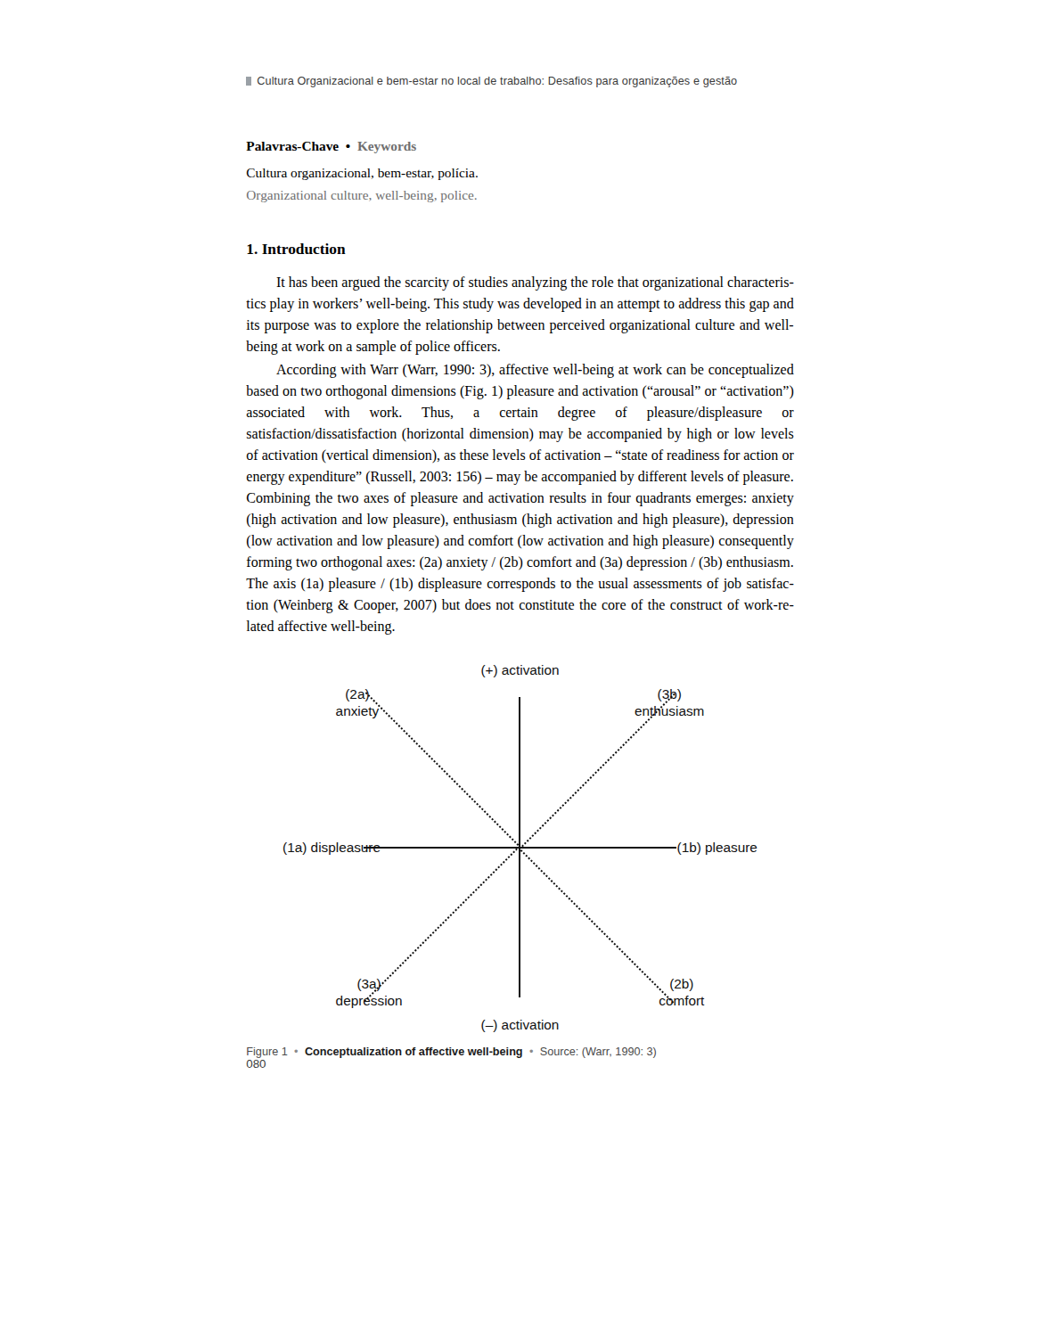Cultura Organizacional e bem-estar no local de trabalho: Desafios para organizações e gestão
Palavras-Chave • Keywords
Cultura organizacional, bem-estar, polícia.
Organizational culture, well-being, police.
1. Introduction
It has been argued the scarcity of studies analyzing the role that organizational characteristics play in workers’ well-being. This study was developed in an attempt to address this gap and its purpose was to explore the relationship between perceived organizational culture and well-being at work on a sample of police officers.
According with Warr (Warr, 1990: 3), affective well-being at work can be conceptualized based on two orthogonal dimensions (Fig. 1) pleasure and activation (“arousal” or “activation”) associated with work. Thus, a certain degree of pleasure/displeasure or satisfaction/dissatisfaction (horizontal dimension) may be accompanied by high or low levels of activation (vertical dimension), as these levels of activation – “state of readiness for action or energy expenditure” (Russell, 2003: 156) – may be accompanied by different levels of pleasure. Combining the two axes of pleasure and activation results in four quadrants emerges: anxiety (high activation and low pleasure), enthusiasm (high activation and high pleasure), depression (low activation and low pleasure) and comfort (low activation and high pleasure) consequently forming two orthogonal axes: (2a) anxiety / (2b) comfort and (3a) depression / (3b) enthusiasm. The axis (1a) pleasure / (1b) displeasure corresponds to the usual assessments of job satisfaction (Weinberg & Cooper, 2007) but does not constitute the core of the construct of work-related affective well-being.
(+) activation
(–) activation
(1a) displeasure
(1b) pleasure
(2a)
anxiety
(3b)
enthusiasm
(3a)
depression
(2b)
comfort
Figure 1 • Conceptualization of affective well-being • Source: (Warr, 1990: 3)
080